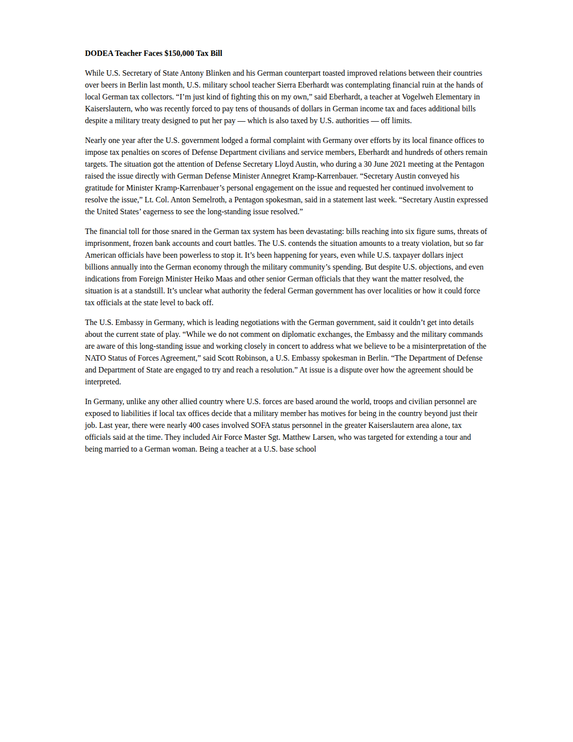DODEA Teacher Faces $150,000 Tax Bill
While U.S. Secretary of State Antony Blinken and his German counterpart toasted improved relations between their countries over beers in Berlin last month, U.S. military school teacher Sierra Eberhardt was contemplating financial ruin at the hands of local German tax collectors. “I’m just kind of fighting this on my own,” said Eberhardt, a teacher at Vogelweh Elementary in Kaiserslautern, who was recently forced to pay tens of thousands of dollars in German income tax and faces additional bills despite a military treaty designed to put her pay — which is also taxed by U.S. authorities — off limits.
Nearly one year after the U.S. government lodged a formal complaint with Germany over efforts by its local finance offices to impose tax penalties on scores of Defense Department civilians and service members, Eberhardt and hundreds of others remain targets. The situation got the attention of Defense Secretary Lloyd Austin, who during a 30 June 2021 meeting at the Pentagon raised the issue directly with German Defense Minister Annegret Kramp-Karrenbauer. “Secretary Austin conveyed his gratitude for Minister Kramp-Karrenbauer’s personal engagement on the issue and requested her continued involvement to resolve the issue,” Lt. Col. Anton Semelroth, a Pentagon spokesman, said in a statement last week. “Secretary Austin expressed the United States’ eagerness to see the long-standing issue resolved.”
The financial toll for those snared in the German tax system has been devastating: bills reaching into six figure sums, threats of imprisonment, frozen bank accounts and court battles. The U.S. contends the situation amounts to a treaty violation, but so far American officials have been powerless to stop it. It’s been happening for years, even while U.S. taxpayer dollars inject billions annually into the German economy through the military community’s spending. But despite U.S. objections, and even indications from Foreign Minister Heiko Maas and other senior German officials that they want the matter resolved, the situation is at a standstill. It’s unclear what authority the federal German government has over localities or how it could force tax officials at the state level to back off.
The U.S. Embassy in Germany, which is leading negotiations with the German government, said it couldn’t get into details about the current state of play. “While we do not comment on diplomatic exchanges, the Embassy and the military commands are aware of this long-standing issue and working closely in concert to address what we believe to be a misinterpretation of the NATO Status of Forces Agreement,” said Scott Robinson, a U.S. Embassy spokesman in Berlin. “The Department of Defense and Department of State are engaged to try and reach a resolution.” At issue is a dispute over how the agreement should be interpreted.
In Germany, unlike any other allied country where U.S. forces are based around the world, troops and civilian personnel are exposed to liabilities if local tax offices decide that a military member has motives for being in the country beyond just their job. Last year, there were nearly 400 cases involved SOFA status personnel in the greater Kaiserslautern area alone, tax officials said at the time. They included Air Force Master Sgt. Matthew Larsen, who was targeted for extending a tour and being married to a German woman. Being a teacher at a U.S. base school